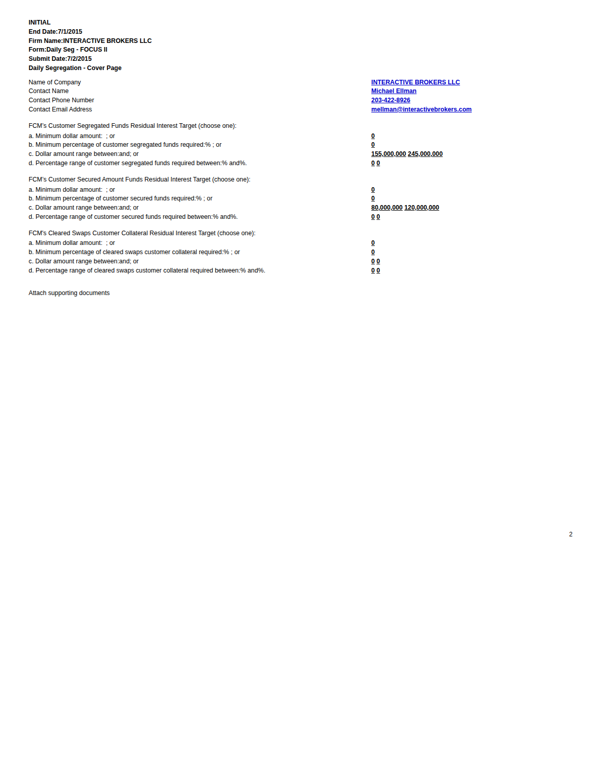INITIAL
End Date:7/1/2015
Firm Name:INTERACTIVE BROKERS LLC
Form:Daily Seg - FOCUS II
Submit Date:7/2/2015
Daily Segregation - Cover Page
| Name of Company | INTERACTIVE BROKERS LLC |
| Contact Name | Michael Ellman |
| Contact Phone Number | 203-422-8926 |
| Contact Email Address | mellman@interactivebrokers.com |
FCM’s Customer Segregated Funds Residual Interest Target (choose one):
| a. Minimum dollar amount: ; or | 0 |
| b. Minimum percentage of customer segregated funds required:% ; or | 0 |
| c. Dollar amount range between:and; or | 155,000,000 245,000,000 |
| d. Percentage range of customer segregated funds required between:% and%. | 0 0 |
FCM’s Customer Secured Amount Funds Residual Interest Target (choose one):
| a. Minimum dollar amount: ; or | 0 |
| b. Minimum percentage of customer secured funds required:% ; or | 0 |
| c. Dollar amount range between:and; or | 80,000,000 120,000,000 |
| d. Percentage range of customer secured funds required between:% and%. | 0 0 |
FCM's Cleared Swaps Customer Collateral Residual Interest Target (choose one):
| a. Minimum dollar amount: ; or | 0 |
| b. Minimum percentage of cleared swaps customer collateral required:% ; or | 0 |
| c. Dollar amount range between:and; or | 0 0 |
| d. Percentage range of cleared swaps customer collateral required between:% and%. | 0 0 |
Attach supporting documents
2